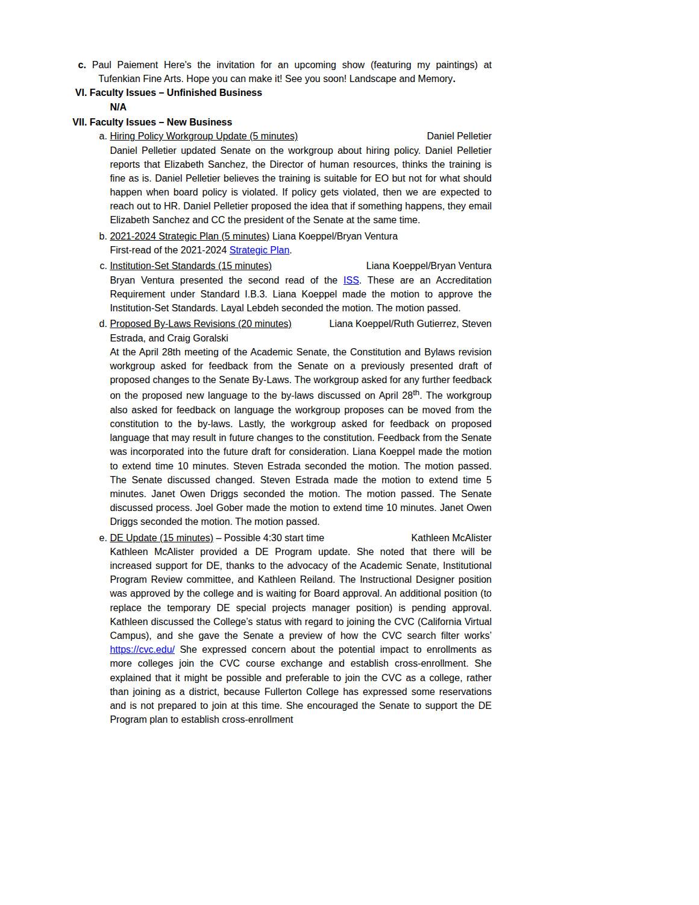c. Paul Paiement Here's the invitation for an upcoming show (featuring my paintings) at Tufenkian Fine Arts. Hope you can make it! See you soon! Landscape and Memory.
Faculty Issues – Unfinished Business
N/A
Faculty Issues – New Business
Hiring Policy Workgroup Update (5 minutes) Daniel Pelletier
Daniel Pelletier updated Senate on the workgroup about hiring policy. Daniel Pelletier reports that Elizabeth Sanchez, the Director of human resources, thinks the training is fine as is. Daniel Pelletier believes the training is suitable for EO but not for what should happen when board policy is violated. If policy gets violated, then we are expected to reach out to HR. Daniel Pelletier proposed the idea that if something happens, they email Elizabeth Sanchez and CC the president of the Senate at the same time.
2021-2024 Strategic Plan (5 minutes) Liana Koeppel/Bryan Ventura
First-read of the 2021-2024 Strategic Plan.
Institution-Set Standards (15 minutes) Liana Koeppel/Bryan Ventura
Bryan Ventura presented the second read of the ISS. These are an Accreditation Requirement under Standard I.B.3. Liana Koeppel made the motion to approve the Institution-Set Standards. Layal Lebdeh seconded the motion. The motion passed.
Proposed By-Laws Revisions (20 minutes) Liana Koeppel/Ruth Gutierrez, Steven
Estrada, and Craig Goralski At the April 28th meeting of the Academic Senate, the Constitution and Bylaws revision workgroup asked for feedback from the Senate on a previously presented draft of proposed changes to the Senate By-Laws. The workgroup asked for any further feedback on the proposed new language to the by-laws discussed on April 28th. The workgroup also asked for feedback on language the workgroup proposes can be moved from the constitution to the by-laws. Lastly, the workgroup asked for feedback on proposed language that may result in future changes to the constitution. Feedback from the Senate was incorporated into the future draft for consideration. Liana Koeppel made the motion to extend time 10 minutes. Steven Estrada seconded the motion. The motion passed. The Senate discussed changed. Steven Estrada made the motion to extend time 5 minutes. Janet Owen Driggs seconded the motion. The motion passed. The Senate discussed process. Joel Gober made the motion to extend time 10 minutes. Janet Owen Driggs seconded the motion. The motion passed.
DE Update (15 minutes) – Possible 4:30 start time Kathleen McAlister
Kathleen McAlister provided a DE Program update. She noted that there will be increased support for DE, thanks to the advocacy of the Academic Senate, Institutional Program Review committee, and Kathleen Reiland. The Instructional Designer position was approved by the college and is waiting for Board approval. An additional position (to replace the temporary DE special projects manager position) is pending approval. Kathleen discussed the College’s status with regard to joining the CVC (California Virtual Campus), and she gave the Senate a preview of how the CVC search filter works’ https://cvc.edu/ She expressed concern about the potential impact to enrollments as more colleges join the CVC course exchange and establish cross-enrollment. She explained that it might be possible and preferable to join the CVC as a college, rather than joining as a district, because Fullerton College has expressed some reservations and is not prepared to join at this time. She encouraged the Senate to support the DE Program plan to establish cross-enrollment